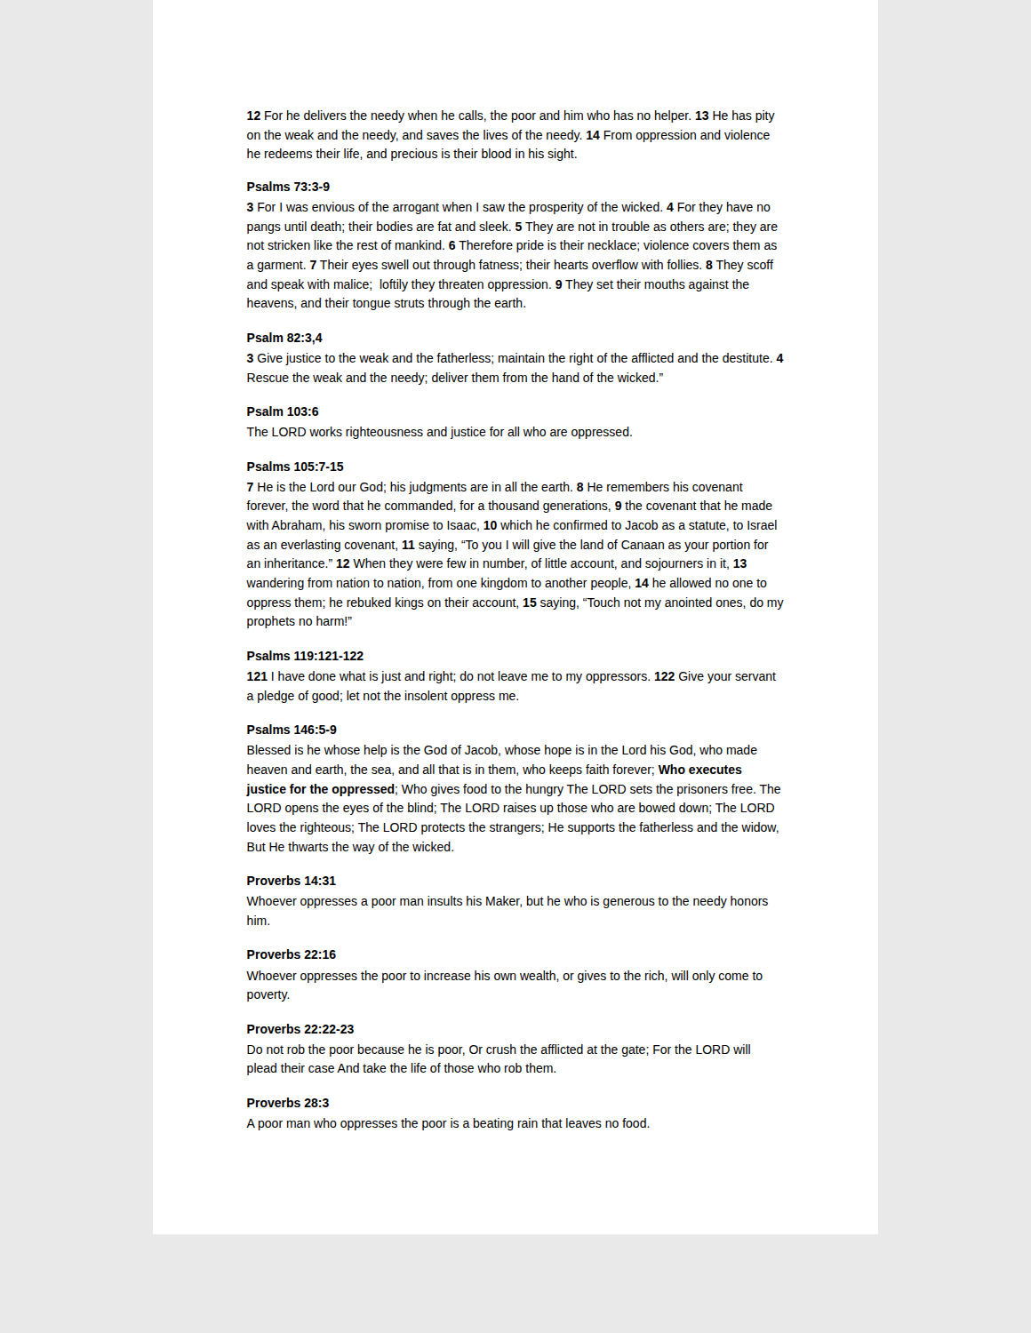12 For he delivers the needy when he calls, the poor and him who has no helper. 13 He has pity on the weak and the needy, and saves the lives of the needy. 14 From oppression and violence he redeems their life, and precious is their blood in his sight.
Psalms 73:3-9
3 For I was envious of the arrogant when I saw the prosperity of the wicked. 4 For they have no pangs until death; their bodies are fat and sleek. 5 They are not in trouble as others are; they are not stricken like the rest of mankind. 6 Therefore pride is their necklace; violence covers them as a garment. 7 Their eyes swell out through fatness; their hearts overflow with follies. 8 They scoff and speak with malice; loftily they threaten oppression. 9 They set their mouths against the heavens, and their tongue struts through the earth.
Psalm 82:3,4
3 Give justice to the weak and the fatherless; maintain the right of the afflicted and the destitute. 4 Rescue the weak and the needy; deliver them from the hand of the wicked.”
Psalm 103:6
The LORD works righteousness and justice for all who are oppressed.
Psalms 105:7-15
7 He is the Lord our God; his judgments are in all the earth. 8 He remembers his covenant forever, the word that he commanded, for a thousand generations, 9 the covenant that he made with Abraham, his sworn promise to Isaac, 10 which he confirmed to Jacob as a statute, to Israel as an everlasting covenant, 11 saying, “To you I will give the land of Canaan as your portion for an inheritance.” 12 When they were few in number, of little account, and sojourners in it, 13 wandering from nation to nation, from one kingdom to another people, 14 he allowed no one to oppress them; he rebuked kings on their account, 15 saying, “Touch not my anointed ones, do my prophets no harm!”
Psalms 119:121-122
121 I have done what is just and right; do not leave me to my oppressors. 122 Give your servant a pledge of good; let not the insolent oppress me.
Psalms 146:5-9
Blessed is he whose help is the God of Jacob, whose hope is in the Lord his God, who made heaven and earth, the sea, and all that is in them, who keeps faith forever; Who executes justice for the oppressed; Who gives food to the hungry The LORD sets the prisoners free. The LORD opens the eyes of the blind; The LORD raises up those who are bowed down; The LORD loves the righteous; The LORD protects the strangers; He supports the fatherless and the widow, But He thwarts the way of the wicked.
Proverbs 14:31
Whoever oppresses a poor man insults his Maker, but he who is generous to the needy honors him.
Proverbs 22:16
Whoever oppresses the poor to increase his own wealth, or gives to the rich, will only come to poverty.
Proverbs 22:22-23
Do not rob the poor because he is poor, Or crush the afflicted at the gate; For the LORD will plead their case And take the life of those who rob them.
Proverbs 28:3
A poor man who oppresses the poor is a beating rain that leaves no food.